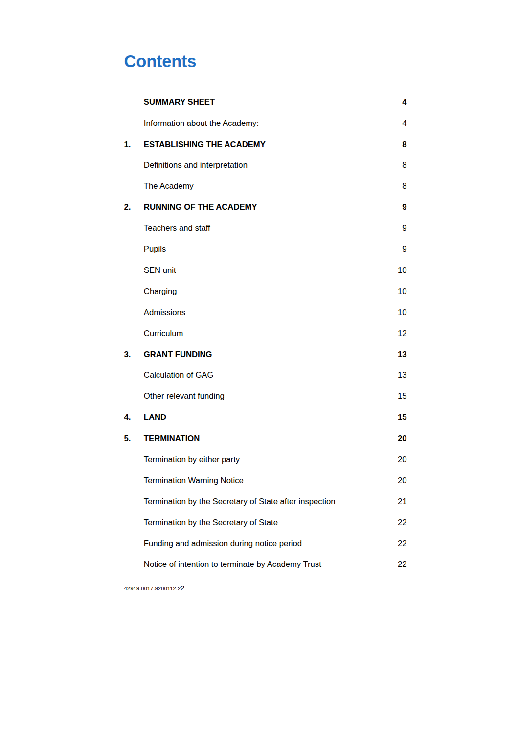Contents
| | SUMMARY SHEET | 4 |
| | Information about the Academy: | 4 |
| 1. | ESTABLISHING THE ACADEMY | 8 |
| | Definitions and interpretation | 8 |
| | The Academy | 8 |
| 2. | RUNNING OF THE ACADEMY | 9 |
| | Teachers and staff | 9 |
| | Pupils | 9 |
| | SEN unit | 10 |
| | Charging | 10 |
| | Admissions | 10 |
| | Curriculum | 12 |
| 3. | GRANT FUNDING | 13 |
| | Calculation of GAG | 13 |
| | Other relevant funding | 15 |
| 4. | LAND | 15 |
| 5. | TERMINATION | 20 |
| | Termination by either party | 20 |
| | Termination Warning Notice | 20 |
| | Termination by the Secretary of State after inspection | 21 |
| | Termination by the Secretary of State | 22 |
| | Funding and admission during notice period | 22 |
| | Notice of intention to terminate by Academy Trust | 22 |
42919.0017.9200112.22